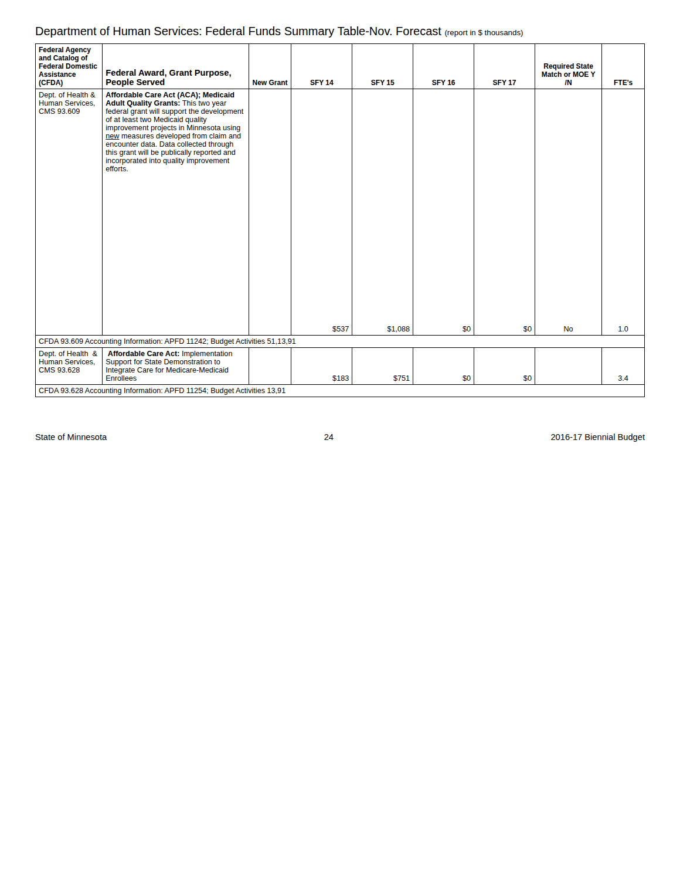Department of Human Services: Federal Funds Summary Table-Nov. Forecast (report in $ thousands)
| Federal Agency and Catalog of Federal Domestic Assistance (CFDA) | Federal Award, Grant Purpose, People Served | New Grant | SFY 14 | SFY 15 | SFY 16 | SFY 17 | Required State Match or MOE Y /N | FTE's |
| --- | --- | --- | --- | --- | --- | --- | --- | --- |
| Dept. of Health & Human Services, CMS 93.609 | Affordable Care Act (ACA); Medicaid Adult Quality Grants: This two year federal grant will support the development of at least two Medicaid quality improvement projects in Minnesota using new measures developed from claim and encounter data. Data collected through this grant will be publically reported and incorporated into quality improvement efforts. | | $537 | $1,088 | $0 | $0 | No | 1.0 |
| CFDA 93.609 Accounting Information: APFD 11242; Budget Activities 51,13,91 |
| Dept. of Health & Human Services, CMS 93.628 | Affordable Care Act: Implementation Support for State Demonstration to Integrate Care for Medicare-Medicaid Enrollees | | $183 | $751 | $0 | $0 | | 3.4 |
| CFDA 93.628 Accounting Information: APFD 11254; Budget Activities 13,91 |
State of Minnesota 24 2016-17 Biennial Budget